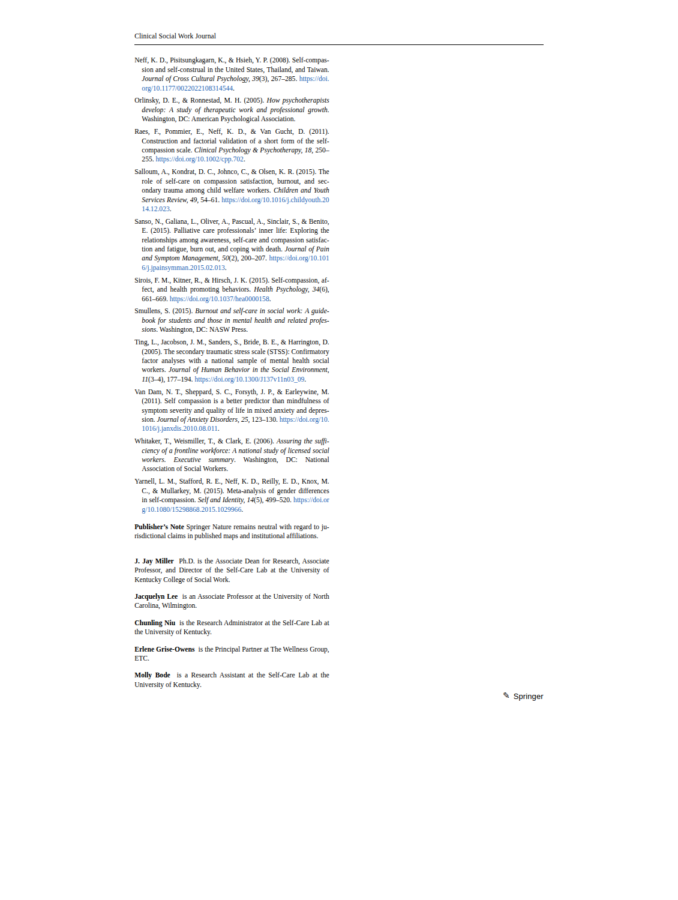Clinical Social Work Journal
Neff, K. D., Pisitsungkagarn, K., & Hsieh, Y. P. (2008). Self-compassion and self-construal in the United States, Thailand, and Taiwan. Journal of Cross Cultural Psychology, 39(3), 267–285. https://doi.org/10.1177/0022022108314544.
Orlinsky, D. E., & Ronnestad, M. H. (2005). How psychotherapists develop: A study of therapeutic work and professional growth. Washington, DC: American Psychological Association.
Raes, F., Pommier, E., Neff, K. D., & Van Gucht, D. (2011). Construction and factorial validation of a short form of the self-compassion scale. Clinical Psychology & Psychotherapy, 18, 250–255. https://doi.org/10.1002/cpp.702.
Salloum, A., Kondrat, D. C., Johnco, C., & Olsen, K. R. (2015). The role of self-care on compassion satisfaction, burnout, and secondary trauma among child welfare workers. Children and Youth Services Review, 49, 54–61. https://doi.org/10.1016/j.childyouth.2014.12.023.
Sanso, N., Galiana, L., Oliver, A., Pascual, A., Sinclair, S., & Benito, E. (2015). Palliative care professionals’ inner life: Exploring the relationships among awareness, self-care and compassion satisfaction and fatigue, burn out, and coping with death. Journal of Pain and Symptom Management, 50(2), 200–207. https://doi.org/10.1016/j.jpainsymman.2015.02.013.
Sirois, F. M., Kitner, R., & Hirsch, J. K. (2015). Self-compassion, affect, and health promoting behaviors. Health Psychology, 34(6), 661–669. https://doi.org/10.1037/hea0000158.
Smullens, S. (2015). Burnout and self-care in social work: A guidebook for students and those in mental health and related professions. Washington, DC: NASW Press.
Ting, L., Jacobson, J. M., Sanders, S., Bride, B. E., & Harrington, D. (2005). The secondary traumatic stress scale (STSS): Confirmatory factor analyses with a national sample of mental health social workers. Journal of Human Behavior in the Social Environment, 11(3–4), 177–194. https://doi.org/10.1300/J137v11n03_09.
Van Dam, N. T., Sheppard, S. C., Forsyth, J. P., & Earleywine, M. (2011). Self compassion is a better predictor than mindfulness of symptom severity and quality of life in mixed anxiety and depression. Journal of Anxiety Disorders, 25, 123–130. https://doi.org/10.1016/j.janxdis.2010.08.011.
Whitaker, T., Weismiller, T., & Clark, E. (2006). Assuring the sufficiency of a frontline workforce: A national study of licensed social workers. Executive summary. Washington, DC: National Association of Social Workers.
Yarnell, L. M., Stafford, R. E., Neff, K. D., Reilly, E. D., Knox, M. C., & Mullarkey, M. (2015). Meta-analysis of gender differences in self-compassion. Self and Identity, 14(5), 499–520. https://doi.org/10.1080/15298868.2015.1029966.
Publisher’s Note Springer Nature remains neutral with regard to jurisdictional claims in published maps and institutional affiliations.
J. Jay Miller Ph.D. is the Associate Dean for Research, Associate Professor, and Director of the Self-Care Lab at the University of Kentucky College of Social Work.
Jacquelyn Lee is an Associate Professor at the University of North Carolina, Wilmington.
Chunling Niu is the Research Administrator at the Self-Care Lab at the University of Kentucky.
Erlene Grise-Owens is the Principal Partner at The Wellness Group, ETC.
Molly Bode is a Research Assistant at the Self-Care Lab at the University of Kentucky.
✎ Springer